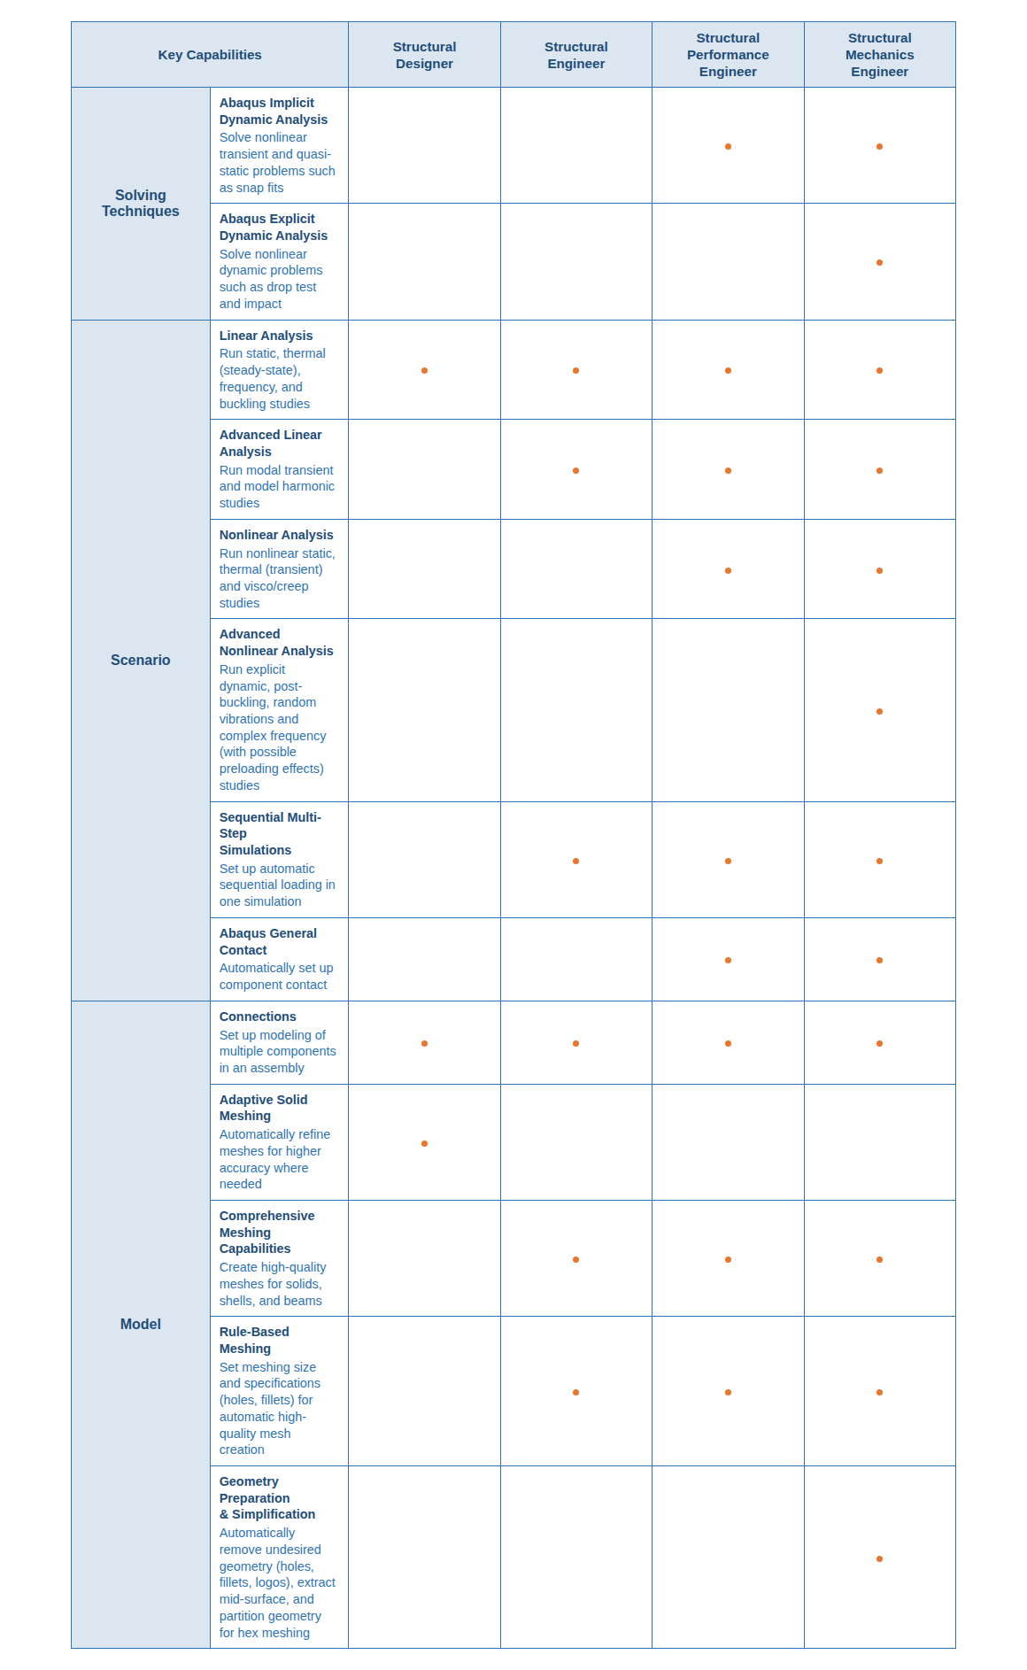| Key Capabilities | Structural Designer | Structural Engineer | Structural Performance Engineer | Structural Mechanics Engineer |
| --- | --- | --- | --- | --- |
| Solving Techniques | Abaqus Implicit Dynamic Analysis Solve nonlinear transient and quasi-static problems such as snap fits | | | | |
| Abaqus Explicit Dynamic Analysis Solve nonlinear dynamic problems such as drop test and impact | | | | |
| Scenario | Linear Analysis Run static, thermal (steady-state), frequency, and buckling studies | | | | |
| Advanced Linear Analysis Run modal transient and model harmonic studies | | | | |
| Nonlinear Analysis Run nonlinear static, thermal (transient) and visco/creep studies | | | | |
| Advanced Nonlinear Analysis Run explicit dynamic, post-buckling, random vibrations and complex frequency (with possible preloading effects) studies | | | | |
| Sequential Multi-Step Simulations Set up automatic sequential loading in one simulation | | | | |
| Abaqus General Contact Automatically set up component contact | | | | |
| Model | Connections Set up modeling of multiple components in an assembly | | | | |
| Adaptive Solid Meshing Automatically refine meshes for higher accuracy where needed | | | | |
| Comprehensive Meshing Capabilities Create high-quality meshes for solids, shells, and beams | | | | |
| Rule-Based Meshing Set meshing size and specifications (holes, fillets) for automatic high-quality mesh creation | | | | |
| Geometry Preparation & Simplification Automatically remove undesired geometry (holes, fillets, logos), extract mid-surface, and partition geometry for hex meshing | | | | |